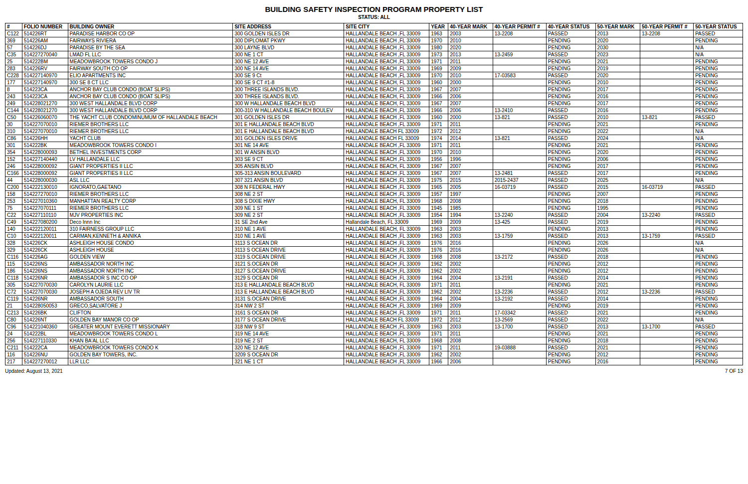BUILDING SAFETY INSPECTION PROGRAM PROPERTY LIST
STATUS: ALL
| # | FOLIO NUMBER | BUILDING OWNER | SITE ADDRESS | SITE CITY | YEAR | 40-YEAR MARK | 40-YEAR PERMIT # | 40-YEAR STATUS | 50-YEAR MARK | 50-YEAR PERMIT # | 50-YEAR STATUS |
| --- | --- | --- | --- | --- | --- | --- | --- | --- | --- | --- | --- |
| C122 | 514226RT | PARADISE HARBOR CO OP | 300 GOLDEN ISLES DR | HALLANDALE BEACH ,FL 33009 | 1963 | 2003 | 13-2208 | PASSED | 2013 | 13-2208 | PASSED |
| 369 | 514226AM | FAIRWAYS RIVIERA | 300 DIPLOMAT PKWY | HALLANDALE BEACH ,FL 33009 | 1970 | 2010 | | PENDING | 2020 | | PENDING |
| 57 | 514226DJ | PARADISE BY THE SEA | 300 LAYNE BLVD | HALLANDALE BEACH ,FL 33009 | 1980 | 2020 | | PENDING | 2030 | | N/A |
| C35 | 514227270040 | LMAD FL LLC | 300 NE 1 CT | HALLANDALE BEACH ,FL 33009 | 1973 | 2013 | 13-2459 | PASSED | 2023 | | N/A |
| 25 | 514222BM | MEADOWBROOK TOWERS CONDO J | 300 NE 12 AVE | HALLANDALE BEACH ,FL 33009 | 1971 | 2011 | | PENDING | 2021 | | PENDING |
| 283 | 514226RV | FAIRWAY SOUTH CO OP | 300 NE 14 AVE | HALLANDALE BEACH ,FL 33009 | 1969 | 2009 | | PENDING | 2019 | | PENDING |
| C228 | 514227140970 | ELIO APARTMENTS INC | 300 SE 9 Ct | HALLANDALE BEACH ,FL 33009 | 1970 | 2010 | 17-03583 | PASSED | 2020 | | PENDING |
| 177 | 514227140970 | 300 SE 8 CT LLC | 300 SE 9 CT #1-8 | HALLANDALE BEACH, FL 33009 | 1960 | 2000 | | PENDING | 2010 | | PENDING |
| 8 | 514223CA | ANCHOR BAY CLUB CONDO (BOAT SLIPS) | 300 THREE ISLANDS BLVD. | HALLANDALE BEACH ,FL 33009 | 1967 | 2007 | | PENDING | 2017 | | PENDING |
| 243 | 514223CA | ANCHOR BAY CLUB CONDO (BOAT SLIPS) | 300 THREE ISLANDS BLVD. | HALLANDALE BEACH, FL 33009 | 1966 | 2006 | | PENDING | 2016 | | PENDING |
| 249 | 514228021270 | 300 WEST HALLANDALE BLVD CORP | 300 W HALLANDALE BEACH BLVD | HALLANDALE BEACH, FL 33009 | 1967 | 2007 | | PENDING | 2017 | | PENDING |
| C144 | 514228021270 | 300 WEST HALLANDALE BLVD CORP | 300-310 W HALLANDALE BEACH BOULEV | HALLANDALE BEACH ,FL 33009 | 1966 | 2006 | 13-2410 | PASSED | 2016 | | PENDING |
| C50 | 514226060070 | THE YACHT CLUB CONDOMINUMUM OF HALLANDALE BEACH | 301 GOLDEN ISLES DR | HALLANDALE BEACH ,FL 33009 | 1960 | 2000 | 13-821 | PASSED | 2010 | 13-821 | PASSED |
| 30 | 514227070010 | RIEMER BROTHERS LLC | 301 E HALLANDALE BEACH BLVD | HALLANDALE BEACH ,FL 33009 | 1971 | 2011 | | PENDING | 2021 | | PENDING |
| 310 | 514227070010 | RIEMER BROTHERS LLC | 301 E HALLANDALE BEACH BLVD | HALLANDALE BEACH FL 33009 | 1972 | 2012 | | PENDING | 2022 | | N/A |
| C86 | 514226HH | YACHT CLUB | 301 GOLDEN ISLES DRIVE | HALLANDALE BEACH FL 33009 | 1974 | 2014 | 13-821 | PASSED | 2024 | | N/A |
| 301 | 514222BK | MEADOWBROOK TOWERS CONDO I | 301 NE 14 AVE | HALLANDALE BEACH ,FL 33009 | 1971 | 2011 | | PENDING | 2021 | | PENDING |
| 354 | 514228000093 | BETHEL INVESTMENTS CORP | 301 W ANSIN BLVD | HALLANDALE BEACH ,FL 33009 | 1970 | 2010 | | PENDING | 2020 | | PENDING |
| 152 | 514227140440 | LV HALLANDALE LLC | 303 SE 9 CT | HALLANDALE BEACH ,FL 33009 | 1956 | 1996 | | PENDING | 2006 | | PENDING |
| 246 | 514228000092 | GIANT PROPERTIES II LLC | 305 ANSIN BLVD | HALLANDALE BEACH, FL 33009 | 1967 | 2007 | | PENDING | 2017 | | PENDING |
| C166 | 514228000092 | GIANT PROPERTIES II LLC | 305-313 ANSIN BOULEVARD | HALLANDALE BEACH ,FL 33009 | 1967 | 2007 | 13-2481 | PASSED | 2017 | | PENDING |
| 44 | 514228000030 | ASL LLC | 307 321 ANSIN BLVD | HALLANDALE BEACH ,FL 33009 | 1975 | 2015 | 2015-2437 | PASSED | 2025 | | N/A |
| C200 | 514222130010 | IGNORATO,GAETANO | 308 N FEDERAL HWY | HALLANDALE BEACH ,FL 33009 | 1965 | 2005 | 16-03719 | PASSED | 2015 | 16-03719 | PASSED |
| 158 | 514227270010 | RIEMER BROTHERS LLC | 308 NE 2 ST | HALLANDALE BEACH ,FL 33009 | 1957 | 1997 | | PENDING | 2007 | | PENDING |
| 253 | 514227010360 | MANHATTAN REALTY CORP | 308 S DIXIE HWY | HALLANDALE BEACH, FL 33009 | 1968 | 2008 | | PENDING | 2018 | | PENDING |
| 75 | 514227070111 | RIEMER BROTHERS LLC | 309 NE 1 ST | HALLANDALE BEACH ,FL 33009 | 1945 | 1985 | | PENDING | 1995 | | PENDING |
| C22 | 514227110110 | MJV PROPERTIES INC | 309 NE 2 ST | HALLANDALE BEACH ,FL 33009 | 1954 | 1994 | 13-2240 | PASSED | 2004 | 13-2240 | PASSED |
| C49 | 514227080200 | Deco Innn Inc | 31 SE 2nd Ave | Hallandale Beach, FL 33009 | 1969 | 2009 | 13-425 | PASSED | 2019 | | PENDING |
| 140 | 514222120011 | 310 FAIRNESS GROUP LLC | 310 NE 1 AVE | HALLANDALE BEACH, FL 33009 | 1963 | 2003 | | PENDING | 2013 | | PENDING |
| C10 | 514222120011 | CARMAN,KENNETH & ANNIKA | 310 NE 1 AVE | HALLANDALE BEACH ,FL 33009 | 1963 | 2003 | 13-1759 | PASSED | 2013 | 13-1759 | PASSED |
| 328 | 514226CK | ASHLEIGH HOUSE CONDO | 3113 S OCEAN DR | HALLANDALE BEACH ,FL 33009 | 1976 | 2016 | | PENDING | 2026 | | N/A |
| 329 | 514226CK | ASHLEIGH HOUSE | 3113 S OCEAN DRIVE | HALLANDALE BEACH ,FL 33009 | 1976 | 2016 | | PENDING | 2026 | | N/A |
| C116 | 514226AG | GOLDEN VIEW | 3119 S.OCEAN DRIVE | HALLANDALE BEACH ,FL 33009 | 1968 | 2008 | 13-2172 | PASSED | 2018 | | PENDING |
| 115 | 514226NS | AMBASSADOR NORTH INC | 3121 S.OCEAN DR | HALLANDALE BEACH ,FL 33009 | 1962 | 2002 | | PENDING | 2012 | | PENDING |
| 186 | 514226NS | AMBASSADOR NORTH INC | 3127 S.OCEAN DRIVE | HALLANDALE BEACH ,FL 33009 | 1962 | 2002 | | PENDING | 2012 | | PENDING |
| C118 | 514226NR | AMBASSADOR S INC CO OP | 3129 S OCEAN DR | HALLANDALE BEACH ,FL 33009 | 1964 | 2004 | 13-2191 | PASSED | 2014 | | PENDING |
| 305 | 514227070030 | CAROLYN LAURIE LLC | 313 E HALLANDALE BEACH BLVD | HALLANDALE BEACH, FL 33009 | 1971 | 2011 | | PENDING | 2021 | | PENDING |
| C72 | 514227070030 | JOSEPH A OJEDA REV LIV TR | 313 E HALLANDALE BEACH BLVD | HALLANDALE BEACH ,FL 33009 | 1962 | 2002 | 13-2236 | PASSED | 2012 | 13-2236 | PASSED |
| C119 | 514226NR | AMBASSADOR SOUTH | 3131 S.OCEAN DRIVE | HALLANDALE BEACH ,FL 33009 | 1964 | 2004 | 13-2192 | PASSED | 2014 | | PENDING |
| 21 | 514228050053 | GRECO,SALVATORE J | 314 NW 2 ST | HALLANDALE BEACH ,FL 33009 | 1969 | 2009 | | PENDING | 2019 | | PENDING |
| C213 | 514226BK | CLIFTON | 3161 S OCEAN DR | HALLANDALE BEACH ,FL 33009 | 1971 | 2011 | 17-03342 | PASSED | 2021 | | PENDING |
| C80 | 514226NT | GOLDEN BAY MANOR CO OP | 3177 S OCEAN DRIVE | HALLANDALE BEACH FL 33009 | 1972 | 2012 | 13-2569 | PASSED | 2022 | | N/A |
| C96 | 514221040360 | GREATER MOUNT EVERETT MISSIONARY | 318 NW 9 ST | HALLANDALE BEACH ,FL 33009 | 1963 | 2003 | 13-1700 | PASSED | 2013 | 13-1700 | PASSED |
| 24 | 514222BL | MEADOWBROOK TOWERS CONDO L | 319 NE 14 AVE | HALLANDALE BEACH ,FL 33009 | 1971 | 2011 | | PENDING | 2021 | | PENDING |
| 256 | 514227110330 | KHAN BA'AL LLC | 319 NE 2 ST | HALLANDALE BEACH, FL 33009 | 1968 | 2008 | | PENDING | 2018 | | PENDING |
| C211 | 514222CA | MEADOWBROOK TOWERS CONDO K | 320 NE 12 AVE | HALLANDALE BEACH ,FL 33009 | 1971 | 2011 | 19-03888 | PASSED | 2021 | | PENDING |
| 116 | 514226NU | GOLDEN BAY TOWERS, INC. | 3209 S OCEAN DR | HALLANDALE BEACH ,FL 33009 | 1962 | 2002 | | PENDING | 2012 | | PENDING |
| 217 | 514227270012 | LLR LLC | 321 NE 1 CT | HALLANDALE BEACH ,FL 33009 | 1966 | 2006 | | PENDING | 2016 | | PENDING |
Updated: August 13, 2021 7 OF 13